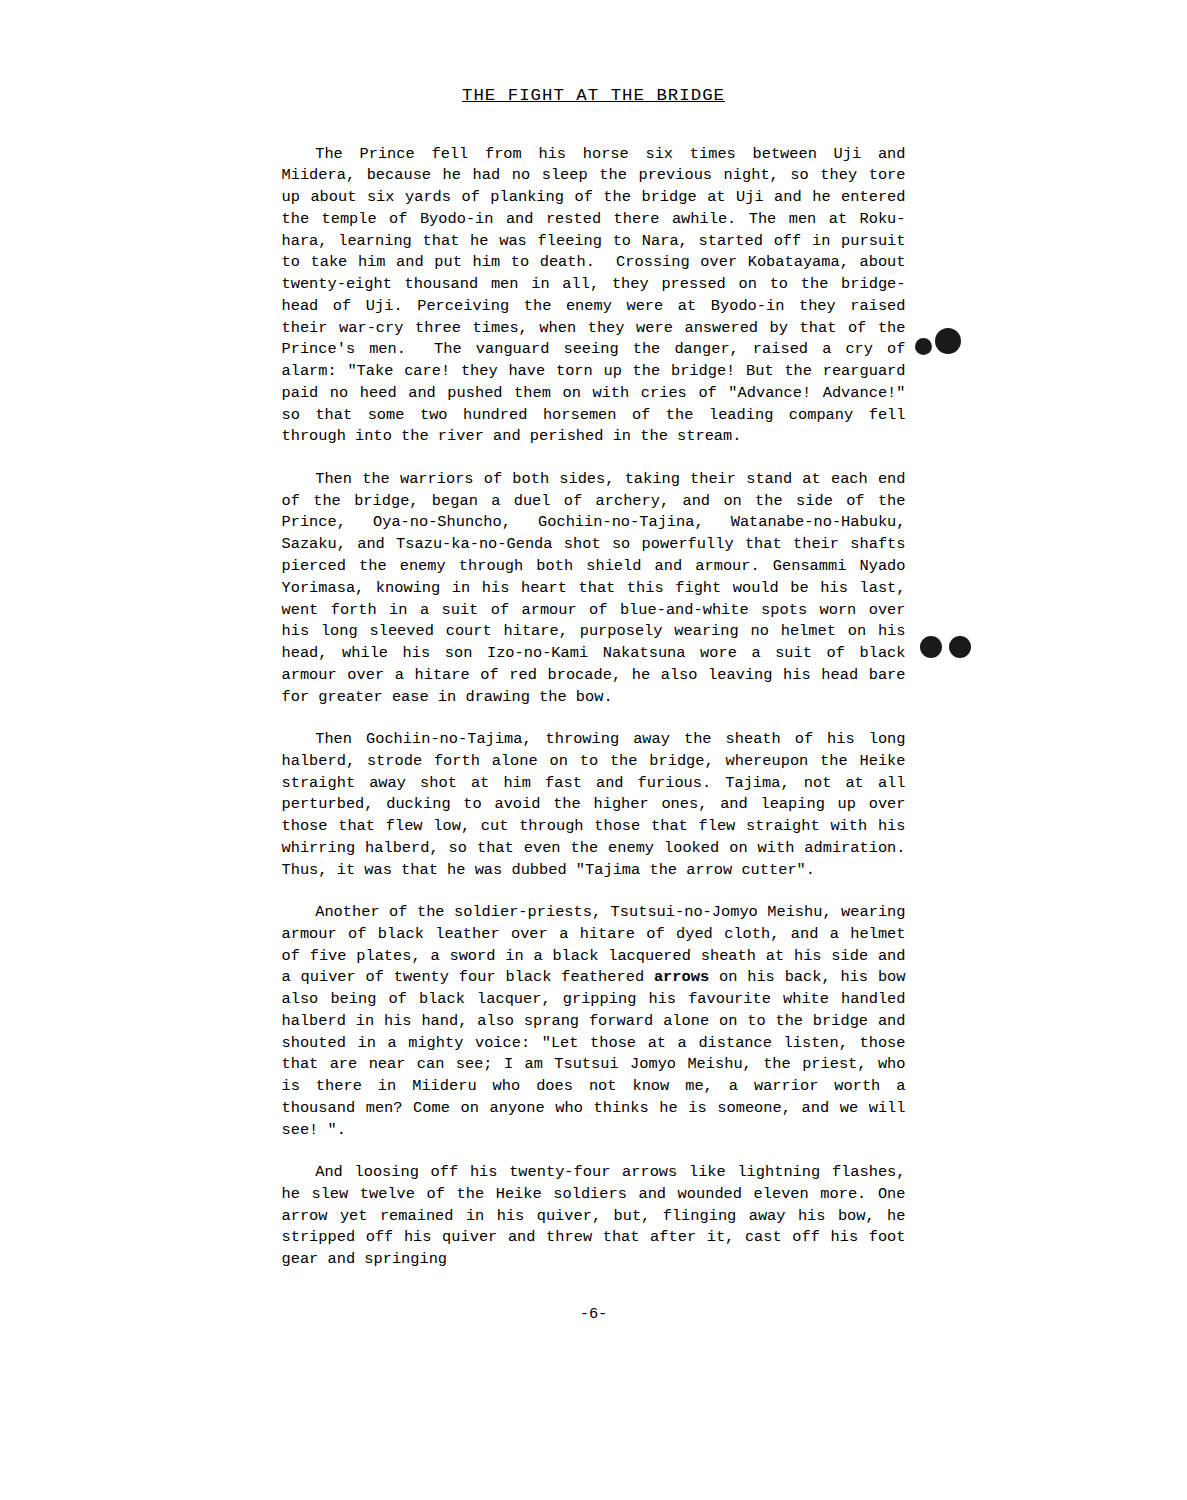THE FIGHT AT THE BRIDGE
The Prince fell from his horse six times between Uji and Miidera, because he had no sleep the previous night, so they tore up about six yards of planking of the bridge at Uji and he entered the temple of Byodo-in and rested there awhile. The men at Roku-hara, learning that he was fleeing to Nara, started off in pursuit to take him and put him to death. Crossing over Kobatayama, about twenty-eight thousand men in all, they pressed on to the bridge-head of Uji. Perceiving the enemy were at Byodo-in they raised their war-cry three times, when they were answered by that of the Prince's men. The vanguard seeing the danger, raised a cry of alarm: "Take care! they have torn up the bridge! But the rearguard paid no heed and pushed them on with cries of "Advance! Advance!" so that some two hundred horsemen of the leading company fell through into the river and perished in the stream.
Then the warriors of both sides, taking their stand at each end of the bridge, began a duel of archery, and on the side of the Prince, Oya-no-Shuncho, Gochiin-no-Tajina, Watanabe-no-Habuku, Sazaku, and Tsazu-ka-no-Genda shot so powerfully that their shafts pierced the enemy through both shield and armour. Gensammi Nyado Yorimasa, knowing in his heart that this fight would be his last, went forth in a suit of armour of blue-and-white spots worn over his long sleeved court hitare, purposely wearing no helmet on his head, while his son Izo-no-Kami Nakatsuna wore a suit of black armour over a hitare of red brocade, he also leaving his head bare for greater ease in drawing the bow.
Then Gochiin-no-Tajima, throwing away the sheath of his long halberd, strode forth alone on to the bridge, whereupon the Heike straight away shot at him fast and furious. Tajima, not at all perturbed, ducking to avoid the higher ones, and leaping up over those that flew low, cut through those that flew straight with his whirring halberd, so that even the enemy looked on with admiration. Thus, it was that he was dubbed "Tajima the arrow cutter".
Another of the soldier-priests, Tsutsui-no-Jomyo Meishu, wearing armour of black leather over a hitare of dyed cloth, and a helmet of five plates, a sword in a black lacquered sheath at his side and a quiver of twenty four black feathered arrows on his back, his bow also being of black lacquer, gripping his favourite white handled halberd in his hand, also sprang forward alone on to the bridge and shouted in a mighty voice: "Let those at a distance listen, those that are near can see; I am Tsutsui Jomyo Meishu, the priest, who is there in Miideru who does not know me, a warrior worth a thousand men? Come on anyone who thinks he is someone, and we will see! ".
And loosing off his twenty-four arrows like lightning flashes, he slew twelve of the Heike soldiers and wounded eleven more. One arrow yet remained in his quiver, but, flinging away his bow, he stripped off his quiver and threw that after it, cast off his foot gear and springing
-6-